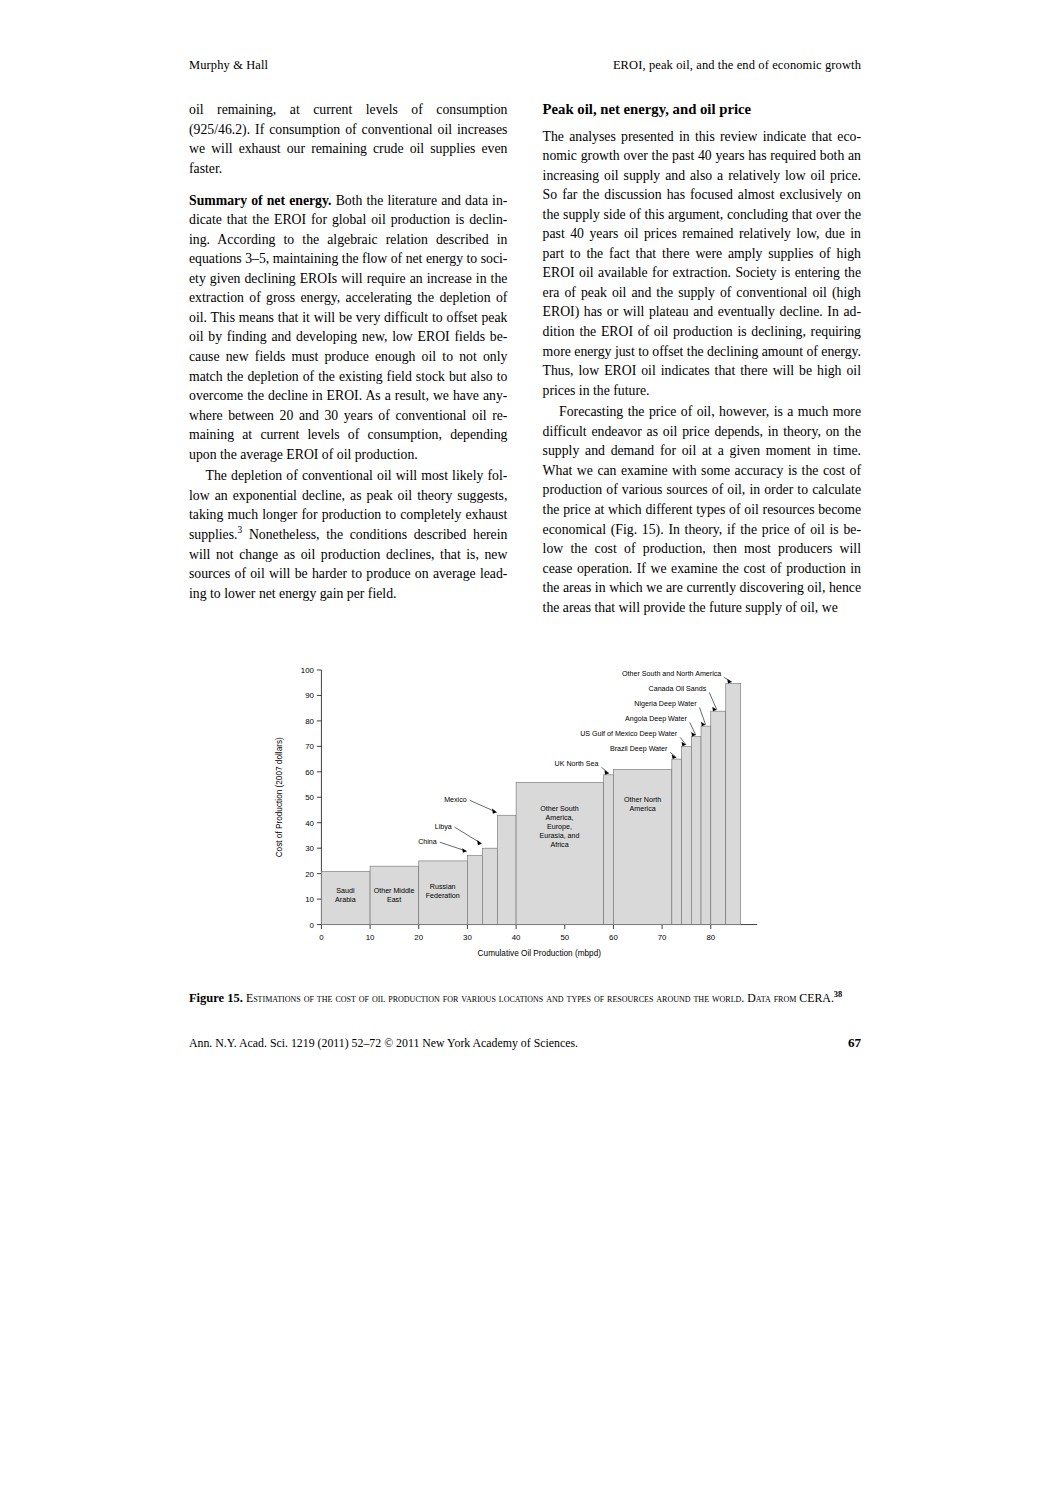Murphy & Hall
EROI, peak oil, and the end of economic growth
oil remaining, at current levels of consumption (925/46.2). If consumption of conventional oil increases we will exhaust our remaining crude oil supplies even faster.
Summary of net energy. Both the literature and data indicate that the EROI for global oil production is declining. According to the algebraic relation described in equations 3–5, maintaining the flow of net energy to society given declining EROIs will require an increase in the extraction of gross energy, accelerating the depletion of oil. This means that it will be very difficult to offset peak oil by finding and developing new, low EROI fields because new fields must produce enough oil to not only match the depletion of the existing field stock but also to overcome the decline in EROI. As a result, we have anywhere between 20 and 30 years of conventional oil remaining at current levels of consumption, depending upon the average EROI of oil production.
The depletion of conventional oil will most likely follow an exponential decline, as peak oil theory suggests, taking much longer for production to completely exhaust supplies.3 Nonetheless, the conditions described herein will not change as oil production declines, that is, new sources of oil will be harder to produce on average leading to lower net energy gain per field.
Peak oil, net energy, and oil price
The analyses presented in this review indicate that economic growth over the past 40 years has required both an increasing oil supply and also a relatively low oil price. So far the discussion has focused almost exclusively on the supply side of this argument, concluding that over the past 40 years oil prices remained relatively low, due in part to the fact that there were amply supplies of high EROI oil available for extraction. Society is entering the era of peak oil and the supply of conventional oil (high EROI) has or will plateau and eventually decline. In addition the EROI of oil production is declining, requiring more energy just to offset the declining amount of energy. Thus, low EROI oil indicates that there will be high oil prices in the future.
Forecasting the price of oil, however, is a much more difficult endeavor as oil price depends, in theory, on the supply and demand for oil at a given moment in time. What we can examine with some accuracy is the cost of production of various sources of oil, in order to calculate the price at which different types of oil resources become economical (Fig. 15). In theory, if the price of oil is below the cost of production, then most producers will cease operation. If we examine the cost of production in the areas in which we are currently discovering oil, hence the areas that will provide the future supply of oil, we
0 10 20 30 40 50 60 70 80 90 100 Cost of Production (2007 dollars) 0 10 20 30 40 50 60 70 80 Cumulative Oil Production (mbpd) Saudi Arabia Other Middle East Russian Federation Other South America, Europe, Eurasia, and Africa Other North America China Libya Mexico UK North Sea Brazil Deep Water US Gulf of Mexico Deep Water Angola Deep Water Nigeria Deep Water Canada Oil Sands Other South and North America
Figure 15. Estimations of the cost of oil production for various locations and types of resources around the world. Data from CERA.38
Ann. N.Y. Acad. Sci. 1219 (2011) 52–72 © 2011 New York Academy of Sciences.
67